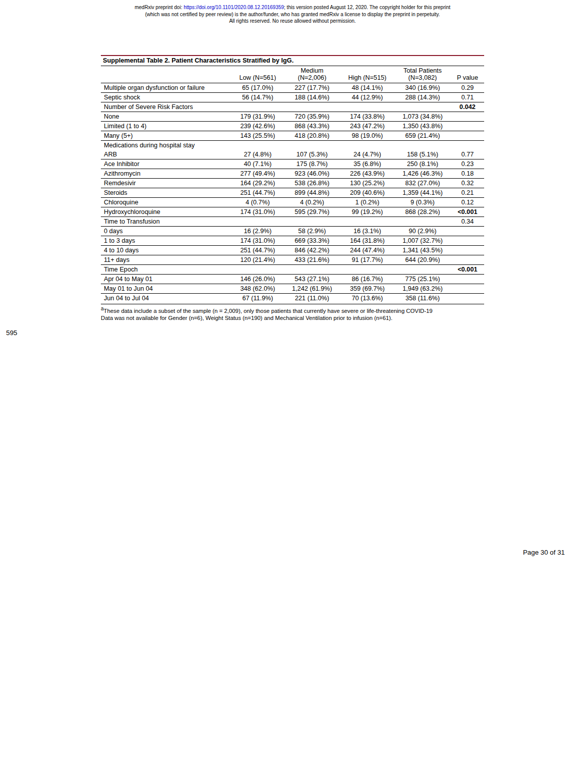medRxiv preprint doi: https://doi.org/10.1101/2020.08.12.20169359; this version posted August 12, 2020. The copyright holder for this preprint
(which was not certified by peer review) is the author/funder, who has granted medRxiv a license to display the preprint in perpetuity.
All rights reserved. No reuse allowed without permission.
Supplemental Table 2. Patient Characteristics Stratified by IgG.
| | Low (N=561) | Medium (N=2,006) | High (N=515) | Total Patients (N=3,082) | P value |
| --- | --- | --- | --- | --- | --- |
| Multiple organ dysfunction or failure | 65 (17.0%) | 227 (17.7%) | 48 (14.1%) | 340 (16.9%) | 0.29 |
| Septic shock | 56 (14.7%) | 188 (14.6%) | 44 (12.9%) | 288 (14.3%) | 0.71 |
| Number of Severe Risk Factors | | | | | 0.042 |
| None | 179 (31.9%) | 720 (35.9%) | 174 (33.8%) | 1,073 (34.8%) | |
| Limited (1 to 4) | 239 (42.6%) | 868 (43.3%) | 243 (47.2%) | 1,350 (43.8%) | |
| Many (5+) | 143 (25.5%) | 418 (20.8%) | 98 (19.0%) | 659 (21.4%) | |
| Medications during hospital stay | | | | | |
| ARB | 27 (4.8%) | 107 (5.3%) | 24 (4.7%) | 158 (5.1%) | 0.77 |
| Ace Inhibitor | 40 (7.1%) | 175 (8.7%) | 35 (6.8%) | 250 (8.1%) | 0.23 |
| Azithromycin | 277 (49.4%) | 923 (46.0%) | 226 (43.9%) | 1,426 (46.3%) | 0.18 |
| Remdesivir | 164 (29.2%) | 538 (26.8%) | 130 (25.2%) | 832 (27.0%) | 0.32 |
| Steroids | 251 (44.7%) | 899 (44.8%) | 209 (40.6%) | 1,359 (44.1%) | 0.21 |
| Chloroquine | 4 (0.7%) | 4 (0.2%) | 1 (0.2%) | 9 (0.3%) | 0.12 |
| Hydroxychloroquine | 174 (31.0%) | 595 (29.7%) | 99 (19.2%) | 868 (28.2%) | <0.001 |
| Time to Transfusion | | | | | 0.34 |
| 0 days | 16 (2.9%) | 58 (2.9%) | 16 (3.1%) | 90 (2.9%) | |
| 1 to 3 days | 174 (31.0%) | 669 (33.3%) | 164 (31.8%) | 1,007 (32.7%) | |
| 4 to 10 days | 251 (44.7%) | 846 (42.2%) | 244 (47.4%) | 1,341 (43.5%) | |
| 11+ days | 120 (21.4%) | 433 (21.6%) | 91 (17.7%) | 644 (20.9%) | |
| Time Epoch | | | | | <0.001 |
| Apr 04 to May 01 | 146 (26.0%) | 543 (27.1%) | 86 (16.7%) | 775 (25.1%) | |
| May 01 to Jun 04 | 348 (62.0%) | 1,242 (61.9%) | 359 (69.7%) | 1,949 (63.2%) | |
| Jun 04 to Jul 04 | 67 (11.9%) | 221 (11.0%) | 70 (13.6%) | 358 (11.6%) | |
aThese data include a subset of the sample (n = 2,009), only those patients that currently have severe or life-threatening COVID-19
Data was not available for Gender (n=6), Weight Status (n=190) and Mechanical Ventilation prior to infusion (n=61).
595
Page 30 of 31